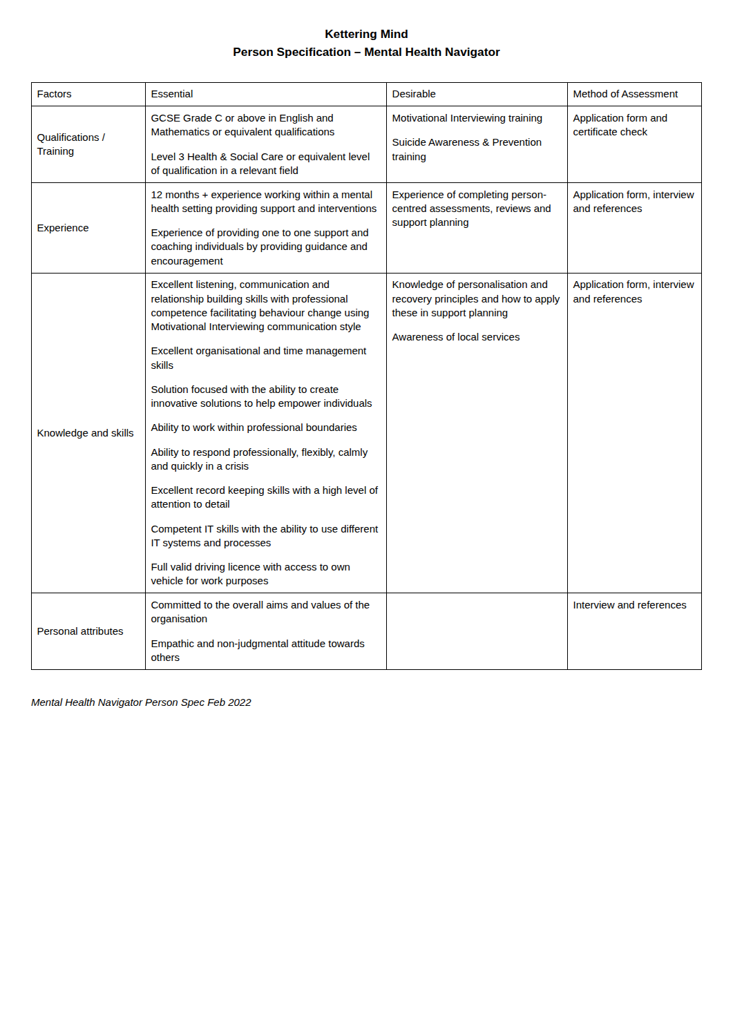Kettering Mind
Person Specification – Mental Health Navigator
| Factors | Essential | Desirable | Method of Assessment |
| --- | --- | --- | --- |
| Qualifications / Training | GCSE Grade C or above in English and Mathematics or equivalent qualifications Level 3 Health & Social Care or equivalent level of qualification in a relevant field | Motivational Interviewing training Suicide Awareness & Prevention training | Application form and certificate check |
| Experience | 12 months + experience working within a mental health setting providing support and interventions Experience of providing one to one support and coaching individuals by providing guidance and encouragement | Experience of completing person-centred assessments, reviews and support planning | Application form, interview and references |
| Knowledge and skills | Excellent listening, communication and relationship building skills with professional competence facilitating behaviour change using Motivational Interviewing communication style Excellent organisational and time management skills Solution focused with the ability to create innovative solutions to help empower individuals Ability to work within professional boundaries Ability to respond professionally, flexibly, calmly and quickly in a crisis Excellent record keeping skills with a high level of attention to detail Competent IT skills with the ability to use different IT systems and processes Full valid driving licence with access to own vehicle for work purposes | Knowledge of personalisation and recovery principles and how to apply these in support planning Awareness of local services | Application form, interview and references |
| Personal attributes | Committed to the overall aims and values of the organisation Empathic and non-judgmental attitude towards others | | Interview and references |
Mental Health Navigator Person Spec Feb 2022